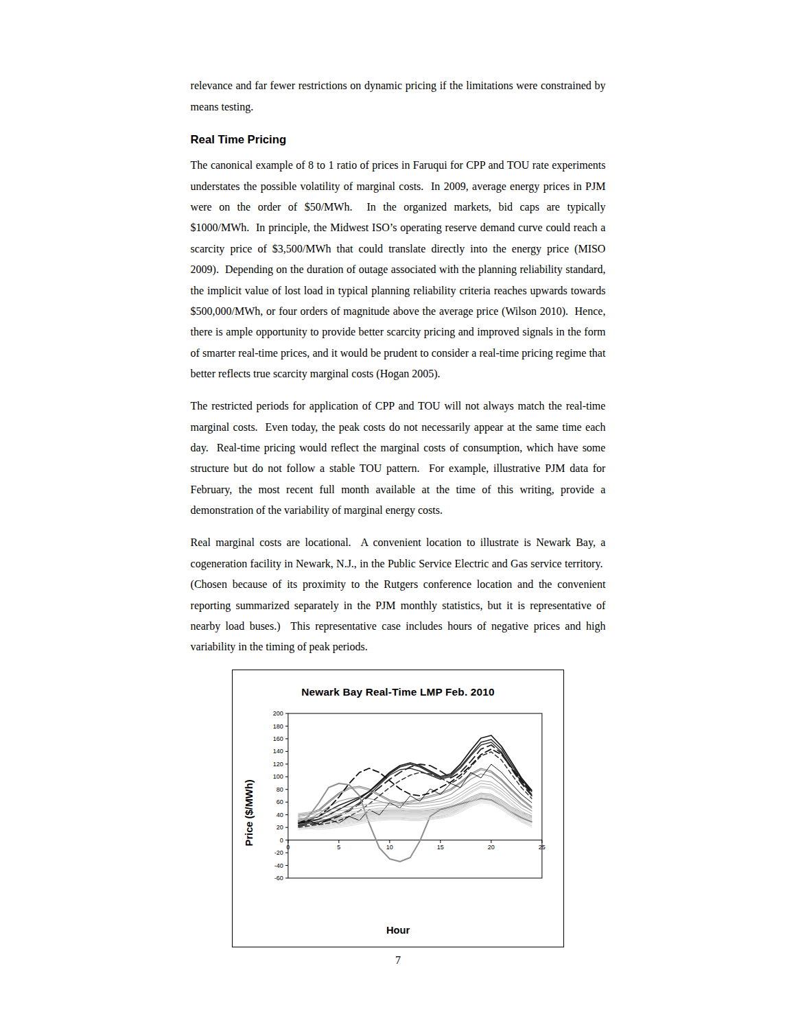relevance and far fewer restrictions on dynamic pricing if the limitations were constrained by means testing.
Real Time Pricing
The canonical example of 8 to 1 ratio of prices in Faruqui for CPP and TOU rate experiments understates the possible volatility of marginal costs. In 2009, average energy prices in PJM were on the order of $50/MWh. In the organized markets, bid caps are typically $1000/MWh. In principle, the Midwest ISO’s operating reserve demand curve could reach a scarcity price of $3,500/MWh that could translate directly into the energy price (MISO 2009). Depending on the duration of outage associated with the planning reliability standard, the implicit value of lost load in typical planning reliability criteria reaches upwards towards $500,000/MWh, or four orders of magnitude above the average price (Wilson 2010). Hence, there is ample opportunity to provide better scarcity pricing and improved signals in the form of smarter real-time prices, and it would be prudent to consider a real-time pricing regime that better reflects true scarcity marginal costs (Hogan 2005).
The restricted periods for application of CPP and TOU will not always match the real-time marginal costs. Even today, the peak costs do not necessarily appear at the same time each day. Real-time pricing would reflect the marginal costs of consumption, which have some structure but do not follow a stable TOU pattern. For example, illustrative PJM data for February, the most recent full month available at the time of this writing, provide a demonstration of the variability of marginal energy costs.
Real marginal costs are locational. A convenient location to illustrate is Newark Bay, a cogeneration facility in Newark, N.J., in the Public Service Electric and Gas service territory. (Chosen because of its proximity to the Rutgers conference location and the convenient reporting summarized separately in the PJM monthly statistics, but it is representative of nearby load buses.) This representative case includes hours of negative prices and high variability in the timing of peak periods.
Newark Bay Real-Time LMP Feb. 2010
Price ($/MWh)
200 180 160 140 120 100 80 60 40 20 0 -20 -40 -60 0 5 10 15 20 25
Hour
7